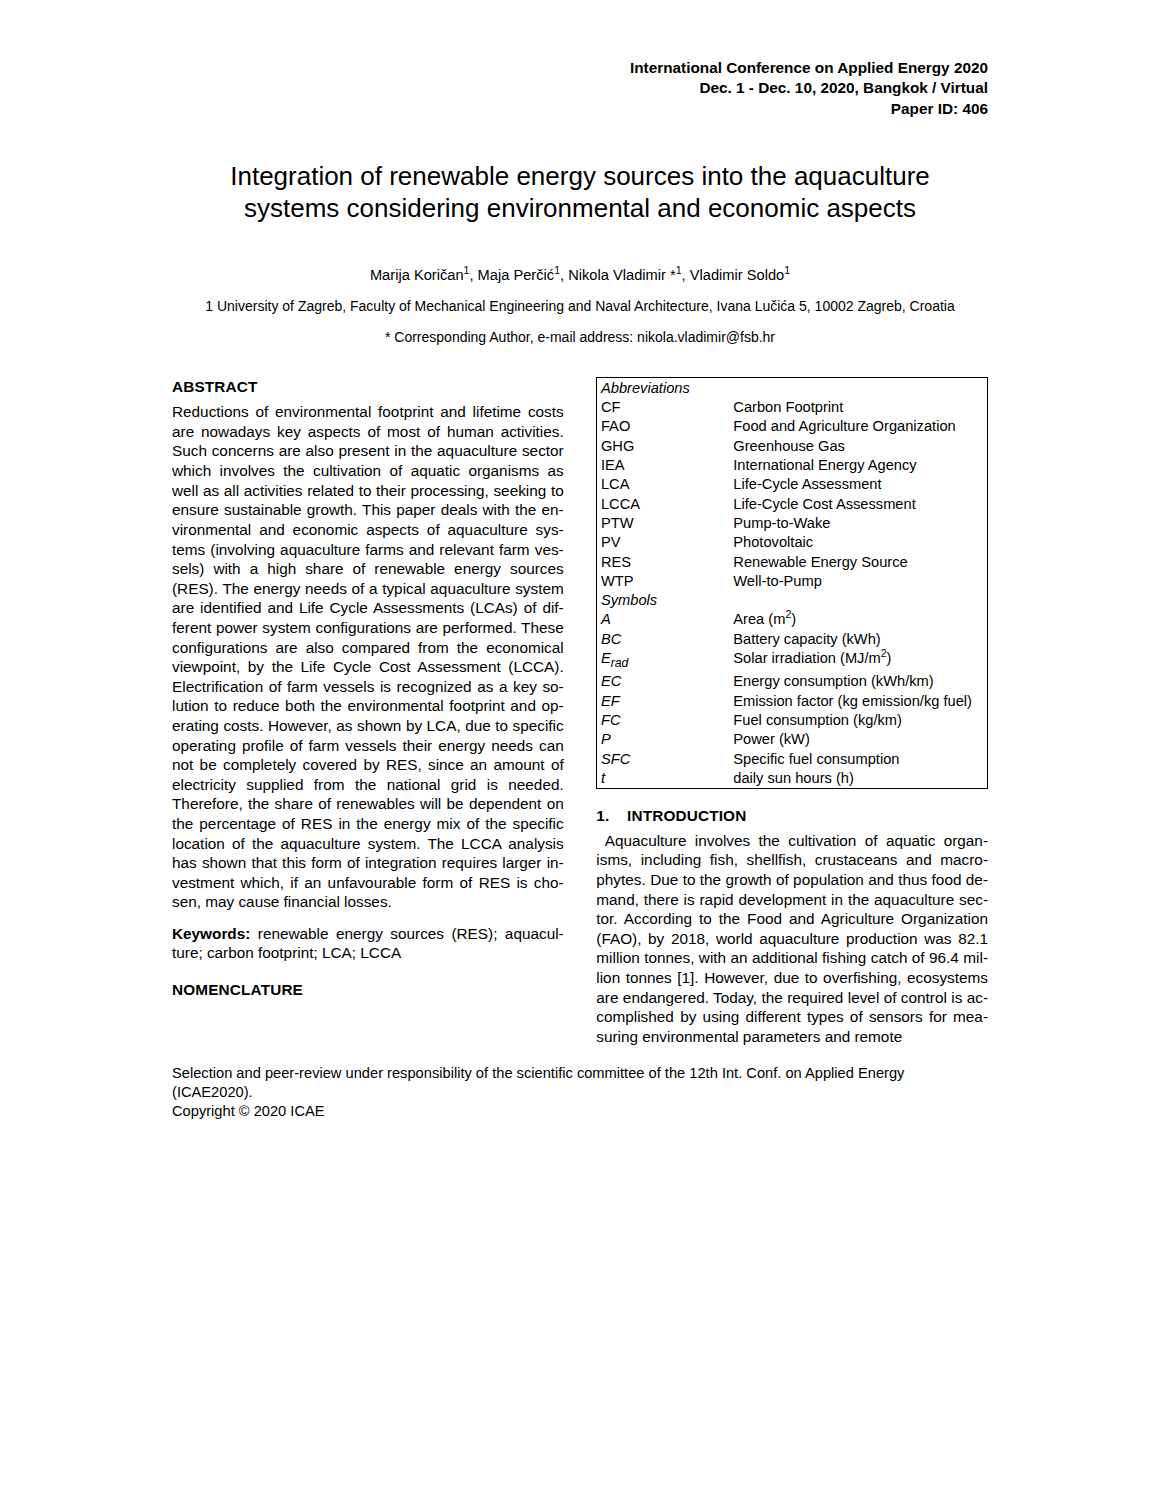International Conference on Applied Energy 2020
Dec. 1 - Dec. 10, 2020, Bangkok / Virtual
Paper ID: 406
Integration of renewable energy sources into the aquaculture systems considering environmental and economic aspects
Marija Koričan1, Maja Perčić1, Nikola Vladimir *1, Vladimir Soldo1
1 University of Zagreb, Faculty of Mechanical Engineering and Naval Architecture, Ivana Lučića 5, 10002 Zagreb, Croatia
* Corresponding Author, e-mail address: nikola.vladimir@fsb.hr
Abstract
Reductions of environmental footprint and lifetime costs are nowadays key aspects of most of human activities. Such concerns are also present in the aquaculture sector which involves the cultivation of aquatic organisms as well as all activities related to their processing, seeking to ensure sustainable growth. This paper deals with the environmental and economic aspects of aquaculture systems (involving aquaculture farms and relevant farm vessels) with a high share of renewable energy sources (RES). The energy needs of a typical aquaculture system are identified and Life Cycle Assessments (LCAs) of different power system configurations are performed. These configurations are also compared from the economical viewpoint, by the Life Cycle Cost Assessment (LCCA). Electrification of farm vessels is recognized as a key solution to reduce both the environmental footprint and operating costs. However, as shown by LCA, due to specific operating profile of farm vessels their energy needs can not be completely covered by RES, since an amount of electricity supplied from the national grid is needed. Therefore, the share of renewables will be dependent on the percentage of RES in the energy mix of the specific location of the aquaculture system. The LCCA analysis has shown that this form of integration requires larger investment which, if an unfavourable form of RES is chosen, may cause financial losses.
Keywords: renewable energy sources (RES); aquaculture; carbon footprint; LCA; LCCA
Nomenclature
| Abbreviations |
| CF | Carbon Footprint |
| FAO | Food and Agriculture Organization |
| GHG | Greenhouse Gas |
| IEA | International Energy Agency |
| LCA | Life-Cycle Assessment |
| LCCA | Life-Cycle Cost Assessment |
| PTW | Pump-to-Wake |
| PV | Photovoltaic |
| RES | Renewable Energy Source |
| WTP | Well-to-Pump |
| Symbols |
| A | Area (m 2 ) |
| BC | Battery capacity (kWh) |
| E rad | Solar irradiation (MJ/m 2 ) |
| EC | Energy consumption (kWh/km) |
| EF | Emission factor (kg emission/kg fuel) |
| FC | Fuel consumption (kg/km) |
| P | Power (kW) |
| SFC | Specific fuel consumption |
| t | daily sun hours (h) |
1. Introduction
Aquaculture involves the cultivation of aquatic organisms, including fish, shellfish, crustaceans and macrophytes. Due to the growth of population and thus food demand, there is rapid development in the aquaculture sector. According to the Food and Agriculture Organization (FAO), by 2018, world aquaculture production was 82.1 million tonnes, with an additional fishing catch of 96.4 million tonnes [1]. However, due to overfishing, ecosystems are endangered. Today, the required level of control is accomplished by using different types of sensors for measuring environmental parameters and remote
Selection and peer-review under responsibility of the scientific committee of the 12th Int. Conf. on Applied Energy (ICAE2020).
Copyright © 2020 ICAE